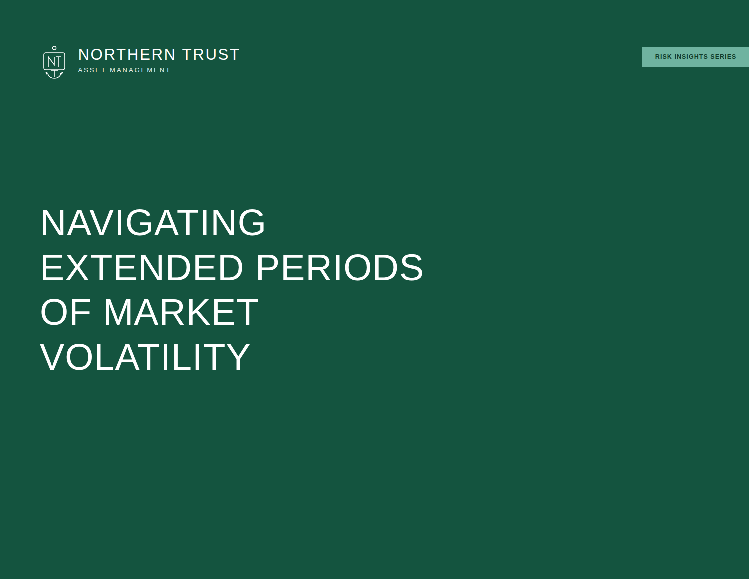NORTHERN TRUST
ASSET MANAGEMENT
RISK INSIGHTS SERIES
Navigating Extended Periods of Market Volatility